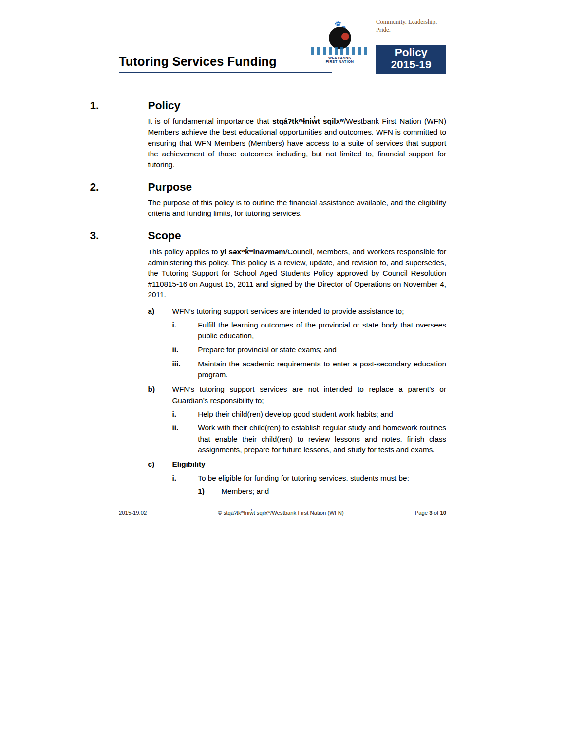🐾 WESTBANK
FIRST NATION
Community. Leadership. Pride.
Policy 2015-19
Tutoring Services Funding
1. Policy
It is of fundamental importance that stqáʔtkʷɬniw̓t sqilxʷ/Westbank First Nation (WFN) Members achieve the best educational opportunities and outcomes. WFN is committed to ensuring that WFN Members (Members) have access to a suite of services that support the achievement of those outcomes including, but not limited to, financial support for tutoring.
2. Purpose
The purpose of this policy is to outline the financial assistance available, and the eligibility criteria and funding limits, for tutoring services.
3. Scope
This policy applies to yi səxʷk̓ʷinaʔməm/Council, Members, and Workers responsible for administering this policy. This policy is a review, update, and revision to, and supersedes, the Tutoring Support for School Aged Students Policy approved by Council Resolution #110815-16 on August 15, 2011 and signed by the Director of Operations on November 4, 2011.
a) WFN’s tutoring support services are intended to provide assistance to;
i. Fulfill the learning outcomes of the provincial or state body that oversees public education,
ii. Prepare for provincial or state exams; and
iii. Maintain the academic requirements to enter a post-secondary education program.
b) WFN’s tutoring support services are not intended to replace a parent’s or Guardian’s responsibility to;
i. Help their child(ren) develop good student work habits; and
ii. Work with their child(ren) to establish regular study and homework routines that enable their child(ren) to review lessons and notes, finish class assignments, prepare for future lessons, and study for tests and exams.
c) Eligibility
i. To be eligible for funding for tutoring services, students must be;
1) Members; and
2015-19.02
© stqáʔtkʷɬniw̓t sqilxʷ/Westbank First Nation (WFN)
Page 3 of 10